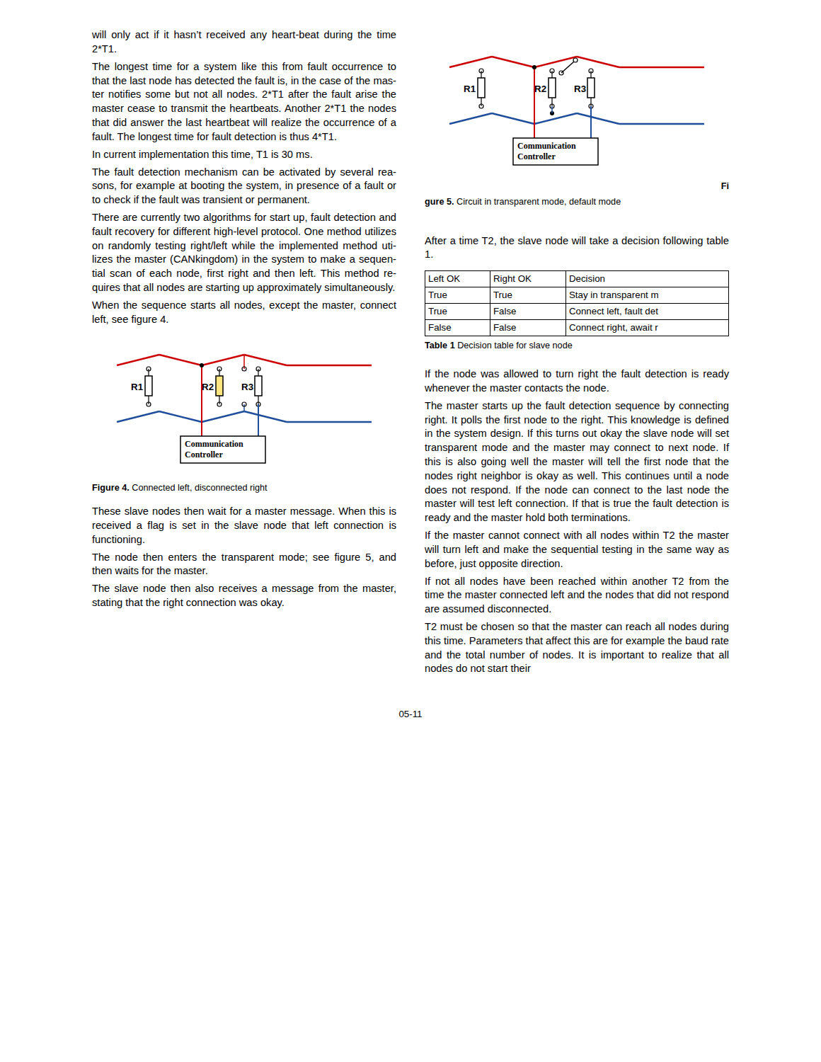will only act if it hasn’t received any heart-beat during the time 2*T1.
The longest time for a system like this from fault occurrence to that the last node has detected the fault is, in the case of the master notifies some but not all nodes. 2*T1 after the fault arise the master cease to transmit the heartbeats. Another 2*T1 the nodes that did answer the last heartbeat will realize the occurrence of a fault. The longest time for fault detection is thus 4*T1.
In current implementation this time, T1 is 30 ms.
The fault detection mechanism can be activated by several reasons, for example at booting the system, in presence of a fault or to check if the fault was transient or permanent.
There are currently two algorithms for start up, fault detection and fault recovery for different high-level protocol. One method utilizes on randomly testing right/left while the implemented method utilizes the master (CANkingdom) in the system to make a sequential scan of each node, first right and then left. This method requires that all nodes are starting up approximately simultaneously.
When the sequence starts all nodes, except the master, connect left, see figure 4.
R1 R2 R3 Communication Controller
Figure 4. Connected left, disconnected right
These slave nodes then wait for a master message. When this is received a flag is set in the slave node that left connection is functioning.
The node then enters the transparent mode; see figure 5, and then waits for the master.
The slave node then also receives a message from the master, stating that the right connection was okay.
R1 R2 R3 Communication Controller
Fi
gure 5. Circuit in transparent mode, default mode
After a time T2, the slave node will take a decision following table 1.
| Left OK | Right OK | Decision |
| --- | --- | --- |
| True | True | Stay in transparent m |
| True | False | Connect left, fault det |
| False | False | Connect right, await r |
Table 1 Decision table for slave node
If the node was allowed to turn right the fault detection is ready whenever the master contacts the node.
The master starts up the fault detection sequence by connecting right. It polls the first node to the right. This knowledge is defined in the system design. If this turns out okay the slave node will set transparent mode and the master may connect to next node. If this is also going well the master will tell the first node that the nodes right neighbor is okay as well. This continues until a node does not respond. If the node can connect to the last node the master will test left connection. If that is true the fault detection is ready and the master hold both terminations.
If the master cannot connect with all nodes within T2 the master will turn left and make the sequential testing in the same way as before, just opposite direction.
If not all nodes have been reached within another T2 from the time the master connected left and the nodes that did not respond are assumed disconnected.
T2 must be chosen so that the master can reach all nodes during this time. Parameters that affect this are for example the baud rate and the total number of nodes. It is important to realize that all nodes do not start their
05-11